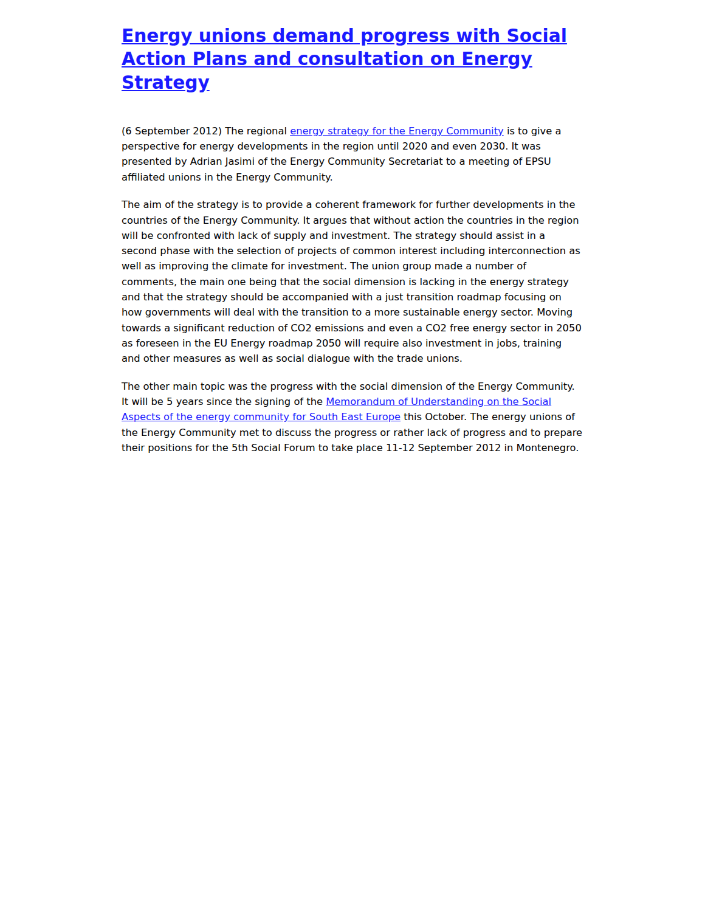Energy unions demand progress with Social Action Plans and consultation on Energy Strategy
(6 September 2012) The regional energy strategy for the Energy Community is to give a perspective for energy developments in the region until 2020 and even 2030. It was presented by Adrian Jasimi of the Energy Community Secretariat to a meeting of EPSU affiliated unions in the Energy Community.
The aim of the strategy is to provide a coherent framework for further developments in the countries of the Energy Community. It argues that without action the countries in the region will be confronted with lack of supply and investment. The strategy should assist in a second phase with the selection of projects of common interest including interconnection as well as improving the climate for investment. The union group made a number of comments, the main one being that the social dimension is lacking in the energy strategy and that the strategy should be accompanied with a just transition roadmap focusing on how governments will deal with the transition to a more sustainable energy sector. Moving towards a significant reduction of CO2 emissions and even a CO2 free energy sector in 2050 as foreseen in the EU Energy roadmap 2050 will require also investment in jobs, training and other measures as well as social dialogue with the trade unions.
The other main topic was the progress with the social dimension of the Energy Community. It will be 5 years since the signing of the Memorandum of Understanding on the Social Aspects of the energy community for South East Europe this October. The energy unions of the Energy Community met to discuss the progress or rather lack of progress and to prepare their positions for the 5th Social Forum to take place 11-12 September 2012 in Montenegro.